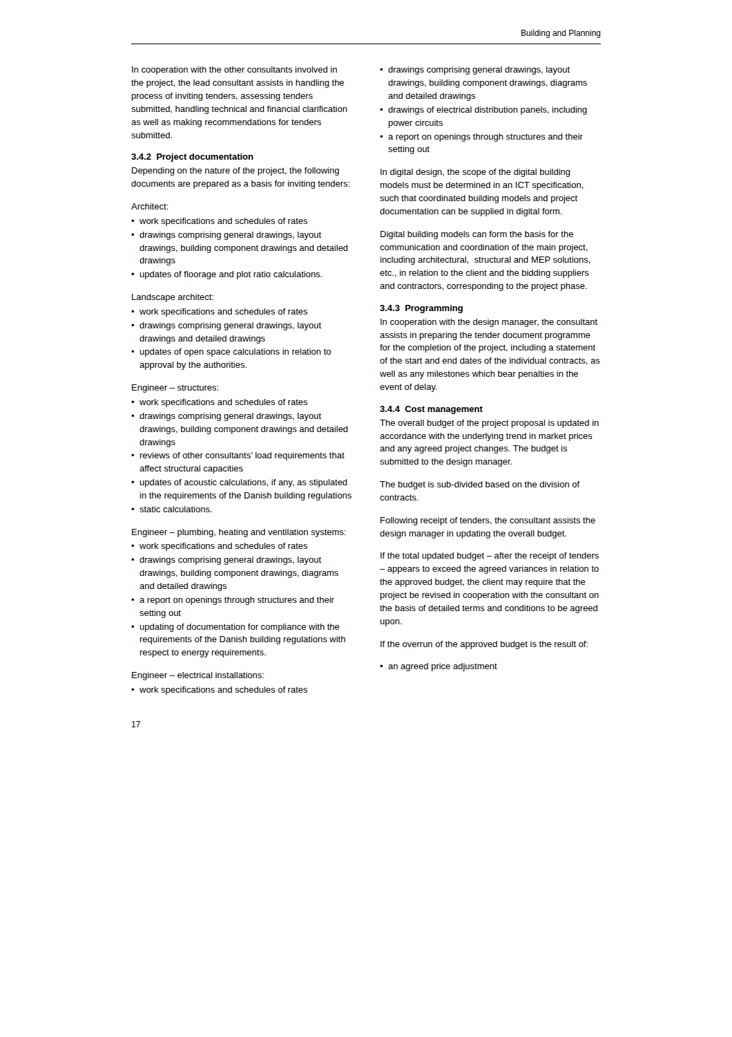Building and Planning
In cooperation with the other consultants involved in the project, the lead consultant assists in handling the process of inviting tenders, assessing tenders submitted, handling technical and financial clarification as well as making recommendations for tenders submitted.
3.4.2 Project documentation
Depending on the nature of the project, the following documents are prepared as a basis for inviting tenders:
Architect:
work specifications and schedules of rates
drawings comprising general drawings, layout drawings, building component drawings and detailed drawings
updates of floorage and plot ratio calculations.
Landscape architect:
work specifications and schedules of rates
drawings comprising general drawings, layout drawings and detailed drawings
updates of open space calculations in relation to approval by the authorities.
Engineer – structures:
work specifications and schedules of rates
drawings comprising general drawings, layout drawings, building component drawings and detailed drawings
reviews of other consultants’ load requirements that affect structural capacities
updates of acoustic calculations, if any, as stipulated in the requirements of the Danish building regulations
static calculations.
Engineer – plumbing, heating and ventilation systems:
work specifications and schedules of rates
drawings comprising general drawings, layout drawings, building component drawings, diagrams and detailed drawings
a report on openings through structures and their setting out
updating of documentation for compliance with the requirements of the Danish building regulations with respect to energy requirements.
Engineer – electrical installations:
work specifications and schedules of rates
drawings comprising general drawings, layout drawings, building component drawings, diagrams and detailed drawings
drawings of electrical distribution panels, including power circuits
a report on openings through structures and their setting out
In digital design, the scope of the digital building models must be determined in an ICT specification, such that coordinated building models and project documentation can be supplied in digital form.
Digital building models can form the basis for the communication and coordination of the main project, including architectural, structural and MEP solutions, etc., in relation to the client and the bidding suppliers and contractors, corresponding to the project phase.
3.4.3 Programming
In cooperation with the design manager, the consultant assists in preparing the tender document programme for the completion of the project, including a statement of the start and end dates of the individual contracts, as well as any milestones which bear penalties in the event of delay.
3.4.4 Cost management
The overall budget of the project proposal is updated in accordance with the underlying trend in market prices and any agreed project changes. The budget is submitted to the design manager.
The budget is sub-divided based on the division of contracts.
Following receipt of tenders, the consultant assists the design manager in updating the overall budget.
If the total updated budget – after the receipt of tenders – appears to exceed the agreed variances in relation to the approved budget, the client may require that the project be revised in cooperation with the consultant on the basis of detailed terms and conditions to be agreed upon.
If the overrun of the approved budget is the result of:
an agreed price adjustment
17